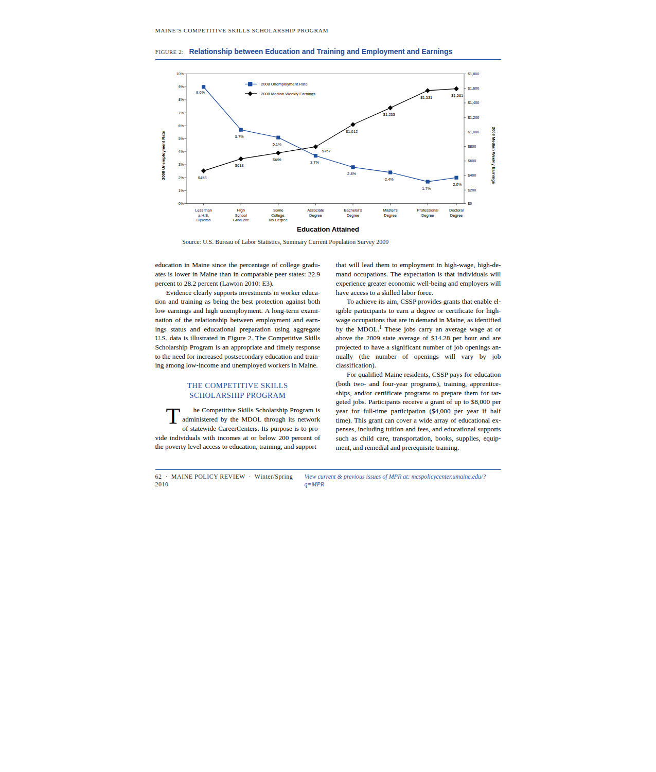MAINE’S COMPETITIVE SKILLS SCHOLARSHIP PROGRAM
FIGURE 2: Relationship between Education and Training and Employment and Earnings
2008 Unemployment Rate 2008 Median Weekly Earnings 10% 9% 8% 7% 6% 5% 4% 3% 2% 1% 0% $1,800 $1,600 $1,400 $1,200 $1,000 $800 $600 $400 $200 $0 9.0% 5.7% 5.1% 3.7% 2.8% 2.4% 1.7% 2.0% $453 $618 $699 $757 $1,012 $1,233 $1,531 $1,561 2008 Unemployment Rate 2008 Median Weekly Earnings Less than a H.S. Diploma High School Graduate Some College, No Degree Associate Degree Bachelor's Degree Master's Degree Professional Degree Doctoral Degree
Education Attained
Source: U.S. Bureau of Labor Statistics, Summary Current Population Survey 2009
education in Maine since the percentage of college graduates is lower in Maine than in comparable peer states: 22.9 percent to 28.2 percent (Lawton 2010: E3).
Evidence clearly supports investments in worker education and training as being the best protection against both low earnings and high unemployment. A long-term examination of the relationship between employment and earnings status and educational preparation using aggregate U.S. data is illustrated in Figure 2. The Competitive Skills Scholarship Program is an appropriate and timely response to the need for increased postsecondary education and training among low-income and unemployed workers in Maine.
THE COMPETITIVE SKILLS
SCHOLARSHIP PROGRAM
The Competitive Skills Scholarship Program is administered by the MDOL through its network of statewide CareerCenters. Its purpose is to provide individuals with incomes at or below 200 percent of the poverty level access to education, training, and support
that will lead them to employment in high-wage, high-demand occupations. The expectation is that individuals will experience greater economic well-being and employers will have access to a skilled labor force.
To achieve its aim, CSSP provides grants that enable eligible participants to earn a degree or certificate for high-wage occupations that are in demand in Maine, as identified by the MDOL.1 These jobs carry an average wage at or above the 2009 state average of $14.28 per hour and are projected to have a significant number of job openings annually (the number of openings will vary by job classification).
For qualified Maine residents, CSSP pays for education (both two- and four-year programs), training, apprenticeships, and/or certificate programs to prepare them for targeted jobs. Participants receive a grant of up to $8,000 per year for full-time participation ($4,000 per year if half time). This grant can cover a wide array of educational expenses, including tuition and fees, and educational supports such as child care, transportation, books, supplies, equipment, and remedial and prerequisite training.
62 · MAINE POLICY REVIEW · Winter/Spring 2010
View current & previous issues of MPR at: mcspolicycenter.umaine.edu/?q=MPR